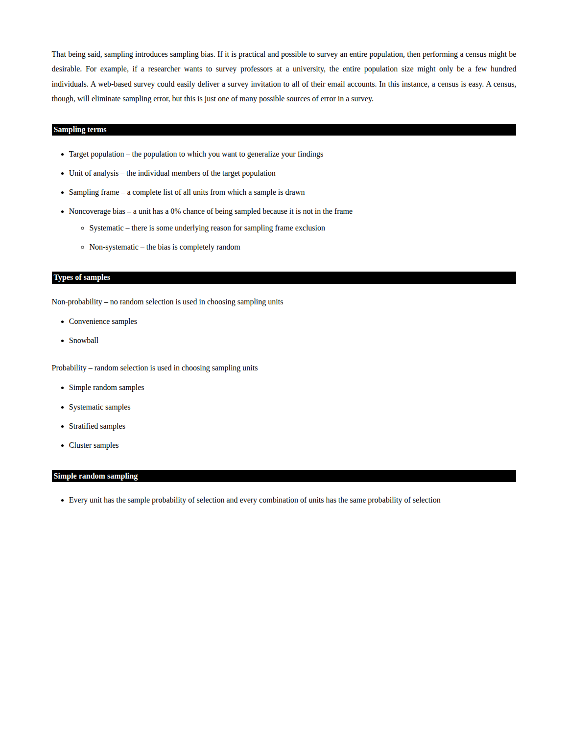That being said, sampling introduces sampling bias. If it is practical and possible to survey an entire population, then performing a census might be desirable. For example, if a researcher wants to survey professors at a university, the entire population size might only be a few hundred individuals. A web-based survey could easily deliver a survey invitation to all of their email accounts. In this instance, a census is easy. A census, though, will eliminate sampling error, but this is just one of many possible sources of error in a survey.
Sampling terms
Target population – the population to which you want to generalize your findings
Unit of analysis – the individual members of the target population
Sampling frame – a complete list of all units from which a sample is drawn
Noncoverage bias – a unit has a 0% chance of being sampled because it is not in the frame
Systematic – there is some underlying reason for sampling frame exclusion
Non-systematic – the bias is completely random
Types of samples
Non-probability – no random selection is used in choosing sampling units
Convenience samples
Snowball
Probability – random selection is used in choosing sampling units
Simple random samples
Systematic samples
Stratified samples
Cluster samples
Simple random sampling
Every unit has the sample probability of selection and every combination of units has the same probability of selection